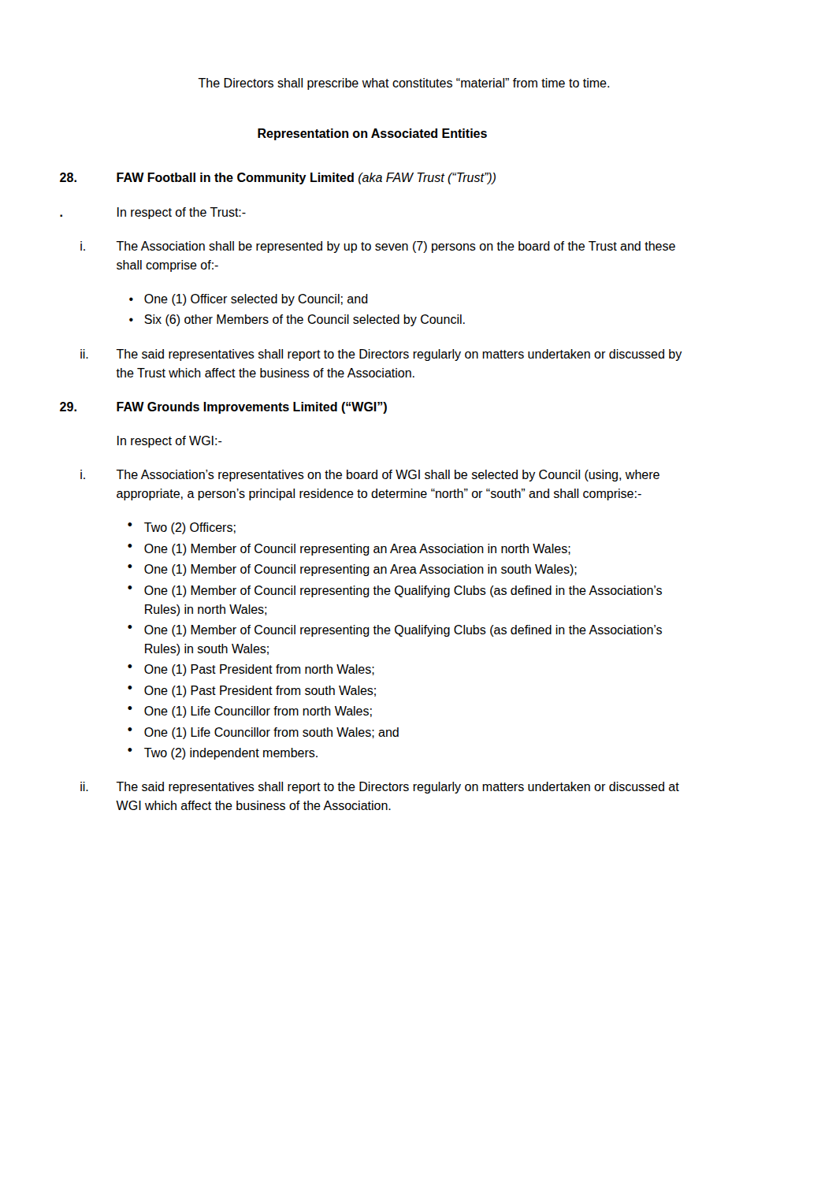The Directors shall prescribe what constitutes “material” from time to time.
Representation on Associated Entities
28.
FAW Football in the Community Limited
(aka FAW Trust (“Trust”))
.
In respect of the Trust:-
i.
The Association shall be represented by up to seven (7) persons on the board of the Trust and these shall comprise of:-
One (1) Officer selected by Council; and
Six (6) other Members of the Council selected by Council.
ii.
The said representatives shall report to the Directors regularly on matters undertaken or discussed by the Trust which affect the business of the Association.
29.
FAW Grounds Improvements Limited (“WGI”)
In respect of WGI:-
i.
The Association’s representatives on the board of WGI shall be selected by Council (using, where appropriate, a person’s principal residence to determine “north” or “south” and shall comprise:-
Two (2) Officers;
One (1) Member of Council representing an Area Association in north Wales;
One (1) Member of Council representing an Area Association in south Wales);
One (1) Member of Council representing the Qualifying Clubs (as defined in the Association’s Rules) in north Wales;
One (1) Member of Council representing the Qualifying Clubs (as defined in the Association’s Rules) in south Wales;
One (1) Past President from north Wales;
One (1) Past President from south Wales;
One (1) Life Councillor from north Wales;
One (1) Life Councillor from south Wales; and
Two (2) independent members.
ii.
The said representatives shall report to the Directors regularly on matters undertaken or discussed at WGI which affect the business of the Association.